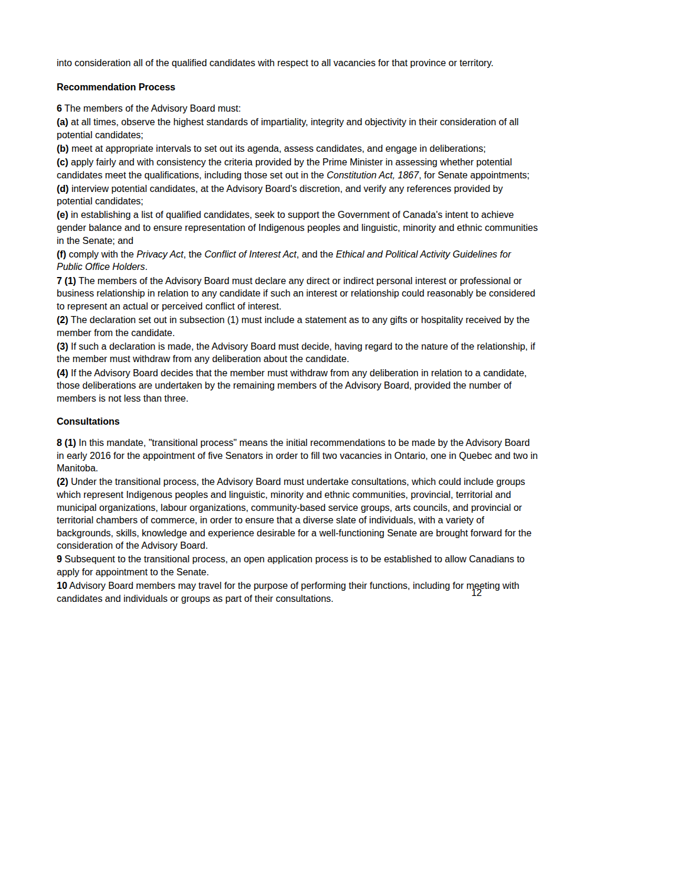into consideration all of the qualified candidates with respect to all vacancies for that province or territory.
Recommendation Process
6 The members of the Advisory Board must:
(a) at all times, observe the highest standards of impartiality, integrity and objectivity in their consideration of all potential candidates;
(b) meet at appropriate intervals to set out its agenda, assess candidates, and engage in deliberations;
(c) apply fairly and with consistency the criteria provided by the Prime Minister in assessing whether potential candidates meet the qualifications, including those set out in the Constitution Act, 1867, for Senate appointments;
(d) interview potential candidates, at the Advisory Board's discretion, and verify any references provided by potential candidates;
(e) in establishing a list of qualified candidates, seek to support the Government of Canada's intent to achieve gender balance and to ensure representation of Indigenous peoples and linguistic, minority and ethnic communities in the Senate; and
(f) comply with the Privacy Act, the Conflict of Interest Act, and the Ethical and Political Activity Guidelines for Public Office Holders.
7 (1) The members of the Advisory Board must declare any direct or indirect personal interest or professional or business relationship in relation to any candidate if such an interest or relationship could reasonably be considered to represent an actual or perceived conflict of interest.
(2) The declaration set out in subsection (1) must include a statement as to any gifts or hospitality received by the member from the candidate.
(3) If such a declaration is made, the Advisory Board must decide, having regard to the nature of the relationship, if the member must withdraw from any deliberation about the candidate.
(4) If the Advisory Board decides that the member must withdraw from any deliberation in relation to a candidate, those deliberations are undertaken by the remaining members of the Advisory Board, provided the number of members is not less than three.
Consultations
8 (1) In this mandate, "transitional process" means the initial recommendations to be made by the Advisory Board in early 2016 for the appointment of five Senators in order to fill two vacancies in Ontario, one in Quebec and two in Manitoba.
(2) Under the transitional process, the Advisory Board must undertake consultations, which could include groups which represent Indigenous peoples and linguistic, minority and ethnic communities, provincial, territorial and municipal organizations, labour organizations, community-based service groups, arts councils, and provincial or territorial chambers of commerce, in order to ensure that a diverse slate of individuals, with a variety of backgrounds, skills, knowledge and experience desirable for a well-functioning Senate are brought forward for the consideration of the Advisory Board.
9 Subsequent to the transitional process, an open application process is to be established to allow Canadians to apply for appointment to the Senate.
10 Advisory Board members may travel for the purpose of performing their functions, including for meeting with candidates and individuals or groups as part of their consultations.
12